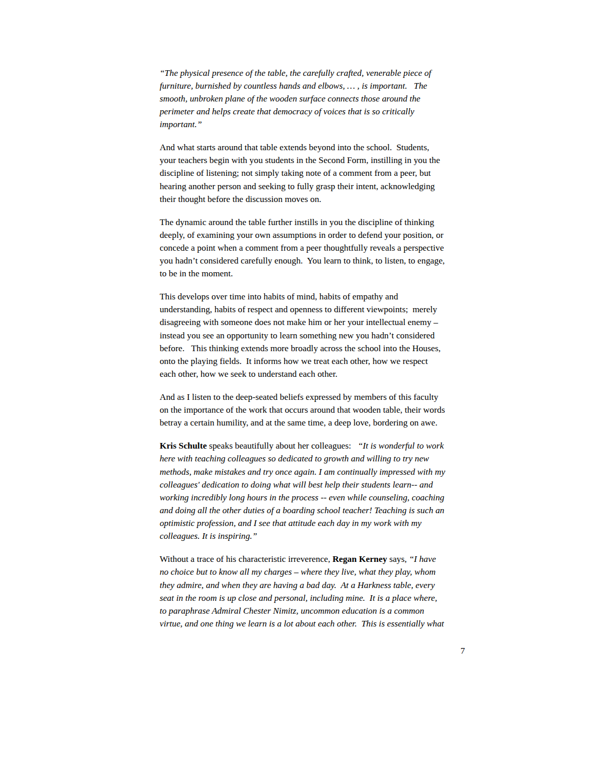“The physical presence of the table, the carefully crafted, venerable piece of furniture, burnished by countless hands and elbows, … , is important. The smooth, unbroken plane of the wooden surface connects those around the perimeter and helps create that democracy of voices that is so critically important.”
And what starts around that table extends beyond into the school. Students, your teachers begin with you students in the Second Form, instilling in you the discipline of listening; not simply taking note of a comment from a peer, but hearing another person and seeking to fully grasp their intent, acknowledging their thought before the discussion moves on.
The dynamic around the table further instills in you the discipline of thinking deeply, of examining your own assumptions in order to defend your position, or concede a point when a comment from a peer thoughtfully reveals a perspective you hadn’t considered carefully enough. You learn to think, to listen, to engage, to be in the moment.
This develops over time into habits of mind, habits of empathy and understanding, habits of respect and openness to different viewpoints; merely disagreeing with someone does not make him or her your intellectual enemy – instead you see an opportunity to learn something new you hadn’t considered before. This thinking extends more broadly across the school into the Houses, onto the playing fields. It informs how we treat each other, how we respect each other, how we seek to understand each other.
And as I listen to the deep-seated beliefs expressed by members of this faculty on the importance of the work that occurs around that wooden table, their words betray a certain humility, and at the same time, a deep love, bordering on awe.
Kris Schulte speaks beautifully about her colleagues: “It is wonderful to work here with teaching colleagues so dedicated to growth and willing to try new methods, make mistakes and try once again. I am continually impressed with my colleagues' dedication to doing what will best help their students learn-- and working incredibly long hours in the process -- even while counseling, coaching and doing all the other duties of a boarding school teacher! Teaching is such an optimistic profession, and I see that attitude each day in my work with my colleagues. It is inspiring.”
Without a trace of his characteristic irreverence, Regan Kerney says, “I have no choice but to know all my charges – where they live, what they play, whom they admire, and when they are having a bad day. At a Harkness table, every seat in the room is up close and personal, including mine. It is a place where, to paraphrase Admiral Chester Nimitz, uncommon education is a common virtue, and one thing we learn is a lot about each other. This is essentially what
7